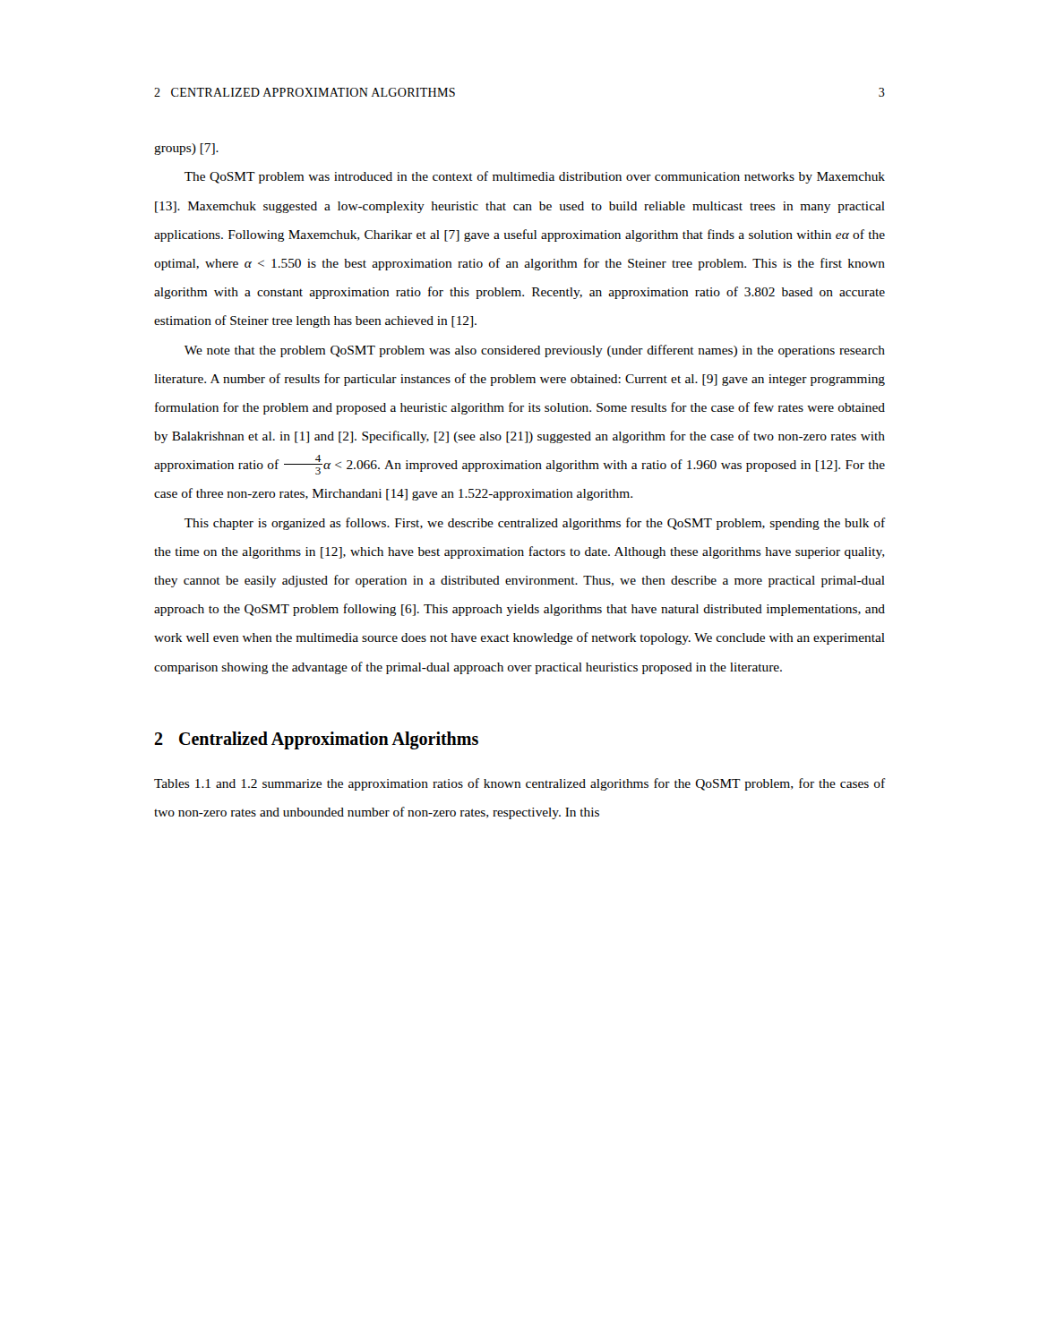2 Centralized Approximation Algorithms 3
groups) [7].
The QoSMT problem was introduced in the context of multimedia distribution over communication networks by Maxemchuk [13]. Maxemchuk suggested a low-complexity heuristic that can be used to build reliable multicast trees in many practical applications. Following Maxemchuk, Charikar et al [7] gave a useful approximation algorithm that finds a solution within eα of the optimal, where α < 1.550 is the best approximation ratio of an algorithm for the Steiner tree problem. This is the first known algorithm with a constant approximation ratio for this problem. Recently, an approximation ratio of 3.802 based on accurate estimation of Steiner tree length has been achieved in [12].
We note that the problem QoSMT problem was also considered previously (under different names) in the operations research literature. A number of results for particular instances of the problem were obtained: Current et al. [9] gave an integer programming formulation for the problem and proposed a heuristic algorithm for its solution. Some results for the case of few rates were obtained by Balakrishnan et al. in [1] and [2]. Specifically, [2] (see also [21]) suggested an algorithm for the case of two non-zero rates with approximation ratio of 43 α < 2.066. An improved approximation algorithm with a ratio of 1.960 was proposed in [12]. For the case of three non-zero rates, Mirchandani [14] gave an 1.522-approximation algorithm.
This chapter is organized as follows. First, we describe centralized algorithms for the QoSMT problem, spending the bulk of the time on the algorithms in [12], which have best approximation factors to date. Although these algorithms have superior quality, they cannot be easily adjusted for operation in a distributed environment. Thus, we then describe a more practical primal-dual approach to the QoSMT problem following [6]. This approach yields algorithms that have natural distributed implementations, and work well even when the multimedia source does not have exact knowledge of network topology. We conclude with an experimental comparison showing the advantage of the primal-dual approach over practical heuristics proposed in the literature.
2 Centralized Approximation Algorithms
Tables 1.1 and 1.2 summarize the approximation ratios of known centralized algorithms for the QoSMT problem, for the cases of two non-zero rates and unbounded number of non-zero rates, respectively. In this